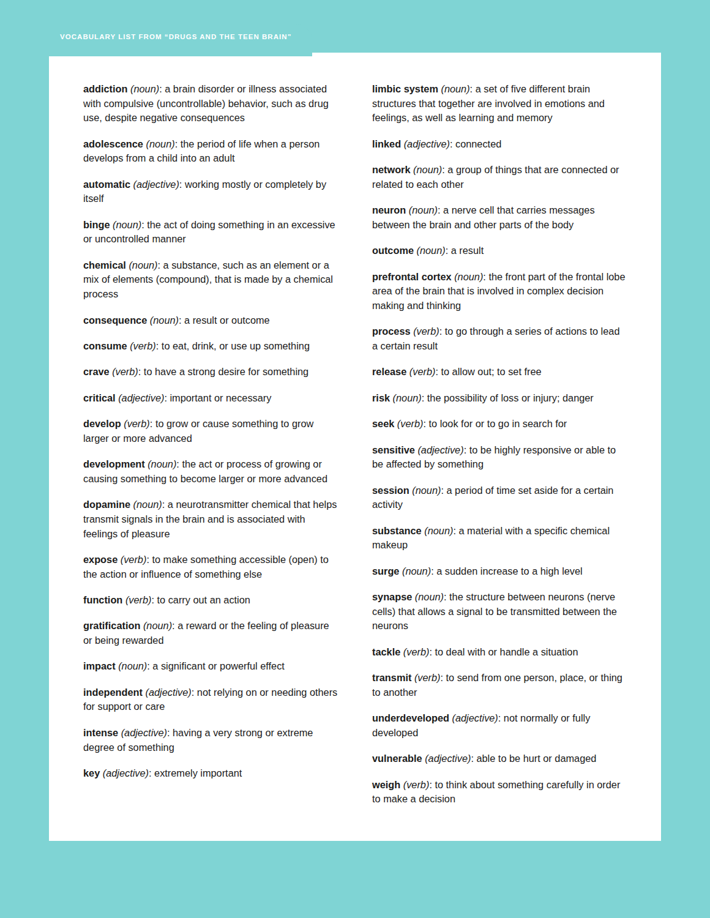Vocabulary List from “Drugs and the Teen Brain”
addiction (noun): a brain disorder or illness associated with compulsive (uncontrollable) behavior, such as drug use, despite negative consequences
adolescence (noun): the period of life when a person develops from a child into an adult
automatic (adjective): working mostly or completely by itself
binge (noun): the act of doing something in an excessive or uncontrolled manner
chemical (noun): a substance, such as an element or a mix of elements (compound), that is made by a chemical process
consequence (noun): a result or outcome
consume (verb): to eat, drink, or use up something
crave (verb): to have a strong desire for something
critical (adjective): important or necessary
develop (verb): to grow or cause something to grow larger or more advanced
development (noun): the act or process of growing or causing something to become larger or more advanced
dopamine (noun): a neurotransmitter chemical that helps transmit signals in the brain and is associated with feelings of pleasure
expose (verb): to make something accessible (open) to the action or influence of something else
function (verb): to carry out an action
gratification (noun): a reward or the feeling of pleasure or being rewarded
impact (noun): a significant or powerful effect
independent (adjective): not relying on or needing others for support or care
intense (adjective): having a very strong or extreme degree of something
key (adjective): extremely important
limbic system (noun): a set of five different brain structures that together are involved in emotions and feelings, as well as learning and memory
linked (adjective): connected
network (noun): a group of things that are connected or related to each other
neuron (noun): a nerve cell that carries messages between the brain and other parts of the body
outcome (noun): a result
prefrontal cortex (noun): the front part of the frontal lobe area of the brain that is involved in complex decision making and thinking
process (verb): to go through a series of actions to lead a certain result
release (verb): to allow out; to set free
risk (noun): the possibility of loss or injury; danger
seek (verb): to look for or to go in search for
sensitive (adjective): to be highly responsive or able to be affected by something
session (noun): a period of time set aside for a certain activity
substance (noun): a material with a specific chemical makeup
surge (noun): a sudden increase to a high level
synapse (noun): the structure between neurons (nerve cells) that allows a signal to be transmitted between the neurons
tackle (verb): to deal with or handle a situation
transmit (verb): to send from one person, place, or thing to another
underdeveloped (adjective): not normally or fully developed
vulnerable (adjective): able to be hurt or damaged
weigh (verb): to think about something carefully in order to make a decision